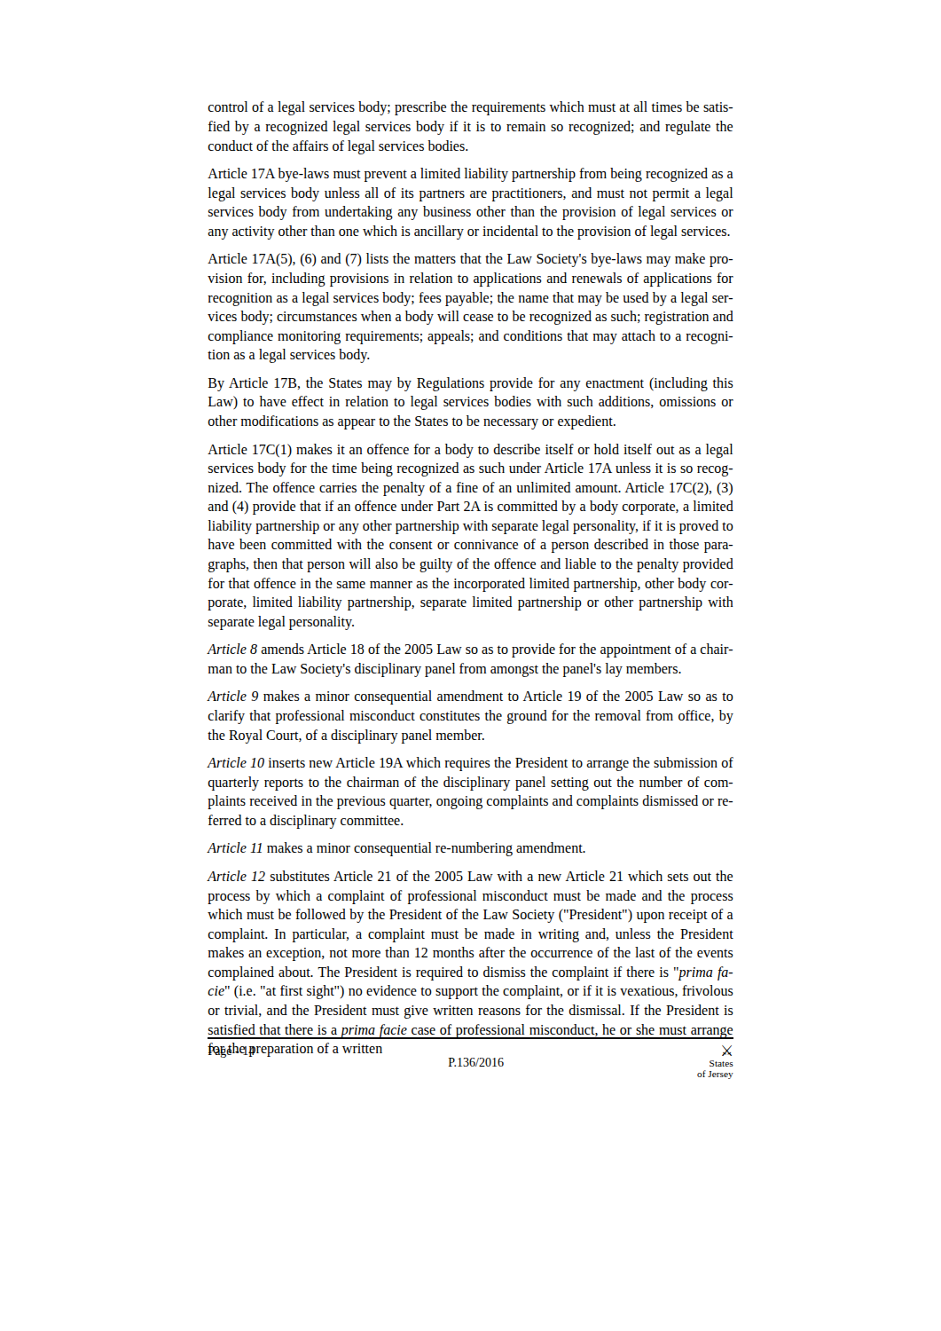control of a legal services body; prescribe the requirements which must at all times be satisfied by a recognized legal services body if it is to remain so recognized; and regulate the conduct of the affairs of legal services bodies.
Article 17A bye-laws must prevent a limited liability partnership from being recognized as a legal services body unless all of its partners are practitioners, and must not permit a legal services body from undertaking any business other than the provision of legal services or any activity other than one which is ancillary or incidental to the provision of legal services.
Article 17A(5), (6) and (7) lists the matters that the Law Society's bye-laws may make provision for, including provisions in relation to applications and renewals of applications for recognition as a legal services body; fees payable; the name that may be used by a legal services body; circumstances when a body will cease to be recognized as such; registration and compliance monitoring requirements; appeals; and conditions that may attach to a recognition as a legal services body.
By Article 17B, the States may by Regulations provide for any enactment (including this Law) to have effect in relation to legal services bodies with such additions, omissions or other modifications as appear to the States to be necessary or expedient.
Article 17C(1) makes it an offence for a body to describe itself or hold itself out as a legal services body for the time being recognized as such under Article 17A unless it is so recognized. The offence carries the penalty of a fine of an unlimited amount. Article 17C(2), (3) and (4) provide that if an offence under Part 2A is committed by a body corporate, a limited liability partnership or any other partnership with separate legal personality, if it is proved to have been committed with the consent or connivance of a person described in those paragraphs, then that person will also be guilty of the offence and liable to the penalty provided for that offence in the same manner as the incorporated limited partnership, other body corporate, limited liability partnership, separate limited partnership or other partnership with separate legal personality.
Article 8 amends Article 18 of the 2005 Law so as to provide for the appointment of a chairman to the Law Society's disciplinary panel from amongst the panel's lay members.
Article 9 makes a minor consequential amendment to Article 19 of the 2005 Law so as to clarify that professional misconduct constitutes the ground for the removal from office, by the Royal Court, of a disciplinary panel member.
Article 10 inserts new Article 19A which requires the President to arrange the submission of quarterly reports to the chairman of the disciplinary panel setting out the number of complaints received in the previous quarter, ongoing complaints and complaints dismissed or referred to a disciplinary committee.
Article 11 makes a minor consequential re-numbering amendment.
Article 12 substitutes Article 21 of the 2005 Law with a new Article 21 which sets out the process by which a complaint of professional misconduct must be made and the process which must be followed by the President of the Law Society ("President") upon receipt of a complaint. In particular, a complaint must be made in writing and, unless the President makes an exception, not more than 12 months after the occurrence of the last of the events complained about. The President is required to dismiss the complaint if there is "prima facie" (i.e. "at first sight") no evidence to support the complaint, or if it is vexatious, frivolous or trivial, and the President must give written reasons for the dismissal. If the President is satisfied that there is a prima facie case of professional misconduct, he or she must arrange for the preparation of a written
Page - 14
P.136/2016
⚔ States of Jersey